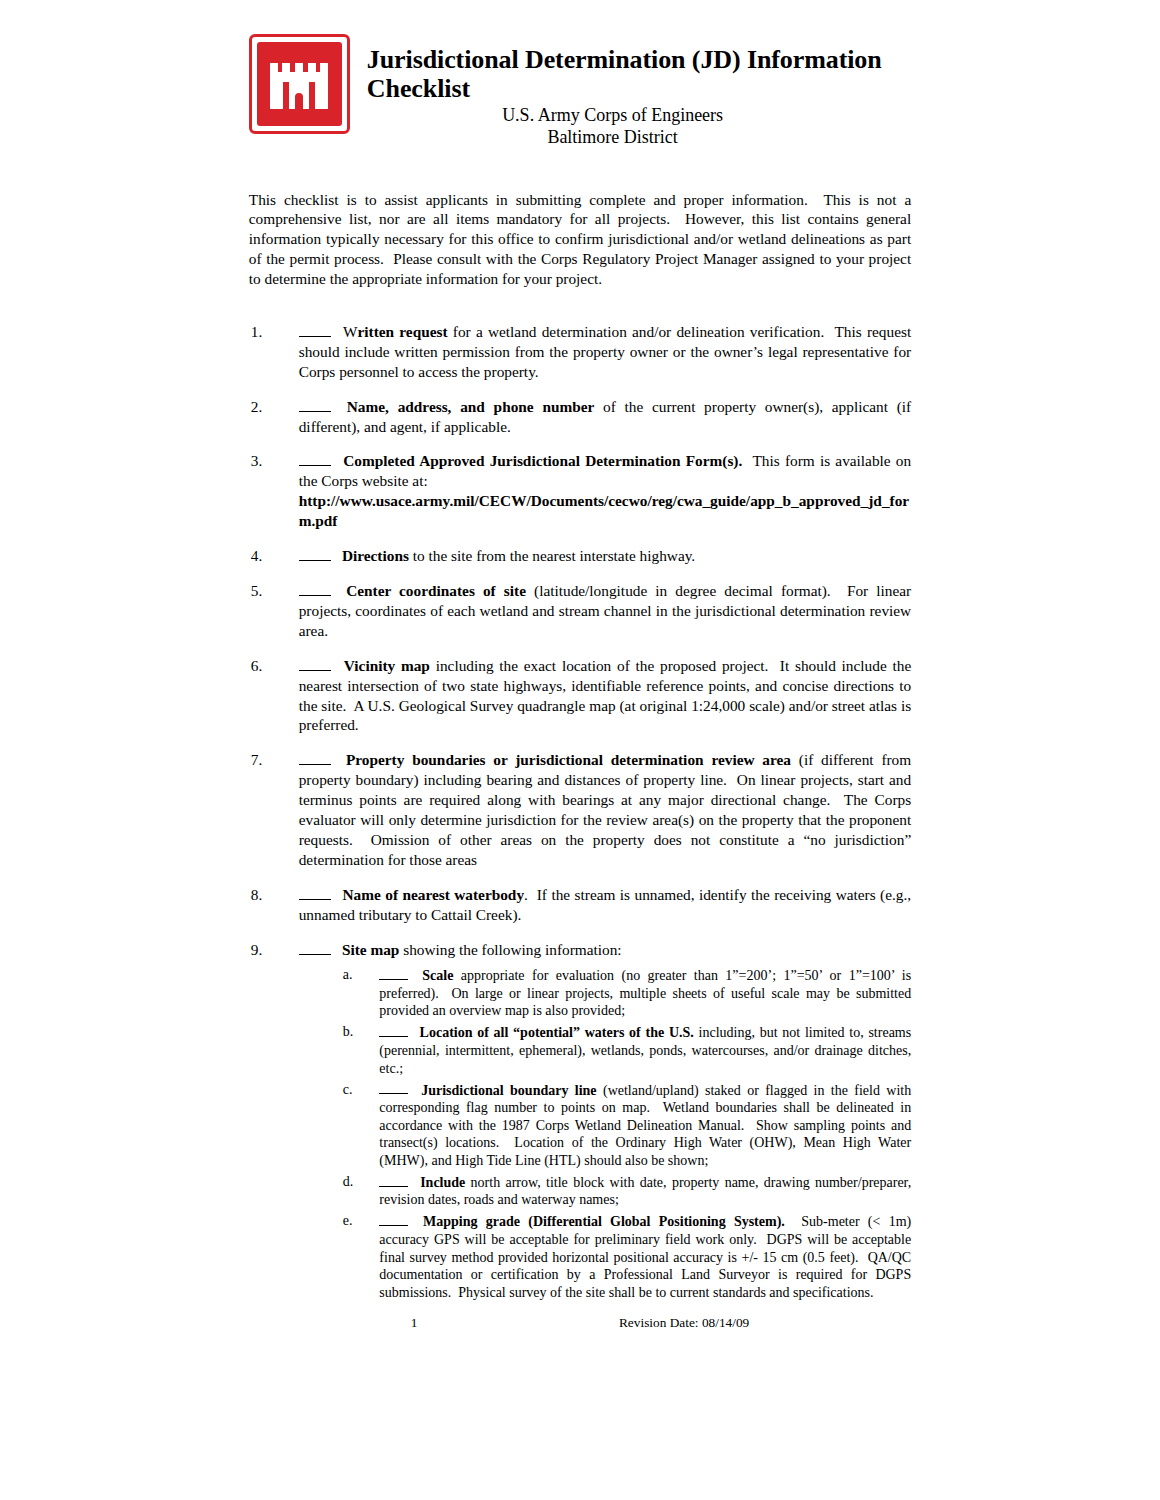Jurisdictional Determination (JD) Information Checklist
U.S. Army Corps of Engineers
Baltimore District
This checklist is to assist applicants in submitting complete and proper information. This is not a comprehensive list, nor are all items mandatory for all projects. However, this list contains general information typically necessary for this office to confirm jurisdictional and/or wetland delineations as part of the permit process. Please consult with the Corps Regulatory Project Manager assigned to your project to determine the appropriate information for your project.
Written request for a wetland determination and/or delineation verification. This request should include written permission from the property owner or the owner’s legal representative for Corps personnel to access the property.
Name, address, and phone number of the current property owner(s), applicant (if different), and agent, if applicable.
Completed Approved Jurisdictional Determination Form(s). This form is available on the Corps website at:
http://www.usace.army.mil/CECW/Documents/cecwo/reg/cwa_guide/app_b_approved_jd_form.pdf
Directions to the site from the nearest interstate highway.
Center coordinates of site (latitude/longitude in degree decimal format). For linear projects, coordinates of each wetland and stream channel in the jurisdictional determination review area.
Vicinity map including the exact location of the proposed project. It should include the nearest intersection of two state highways, identifiable reference points, and concise directions to the site. A U.S. Geological Survey quadrangle map (at original 1:24,000 scale) and/or street atlas is preferred.
Property boundaries or jurisdictional determination review area (if different from property boundary) including bearing and distances of property line. On linear projects, start and terminus points are required along with bearings at any major directional change. The Corps evaluator will only determine jurisdiction for the review area(s) on the property that the proponent requests. Omission of other areas on the property does not constitute a “no jurisdiction” determination for those areas
Name of nearest waterbody. If the stream is unnamed, identify the receiving waters (e.g., unnamed tributary to Cattail Creek).
Site map showing the following information:
Scale appropriate for evaluation (no greater than 1”=200’; 1”=50’ or 1”=100’ is preferred). On large or linear projects, multiple sheets of useful scale may be submitted provided an overview map is also provided;
Location of all “potential” waters of the U.S. including, but not limited to, streams (perennial, intermittent, ephemeral), wetlands, ponds, watercourses, and/or drainage ditches, etc.;
Jurisdictional boundary line (wetland/upland) staked or flagged in the field with corresponding flag number to points on map. Wetland boundaries shall be delineated in accordance with the 1987 Corps Wetland Delineation Manual. Show sampling points and transect(s) locations. Location of the Ordinary High Water (OHW), Mean High Water (MHW), and High Tide Line (HTL) should also be shown;
Include north arrow, title block with date, property name, drawing number/preparer, revision dates, roads and waterway names;
Mapping grade (Differential Global Positioning System). Sub-meter (< 1m) accuracy GPS will be acceptable for preliminary field work only. DGPS will be acceptable final survey method provided horizontal positional accuracy is +/- 15 cm (0.5 feet). QA/QC documentation or certification by a Professional Land Surveyor is required for DGPS submissions. Physical survey of the site shall be to current standards and specifications.
1 Revision Date: 08/14/09